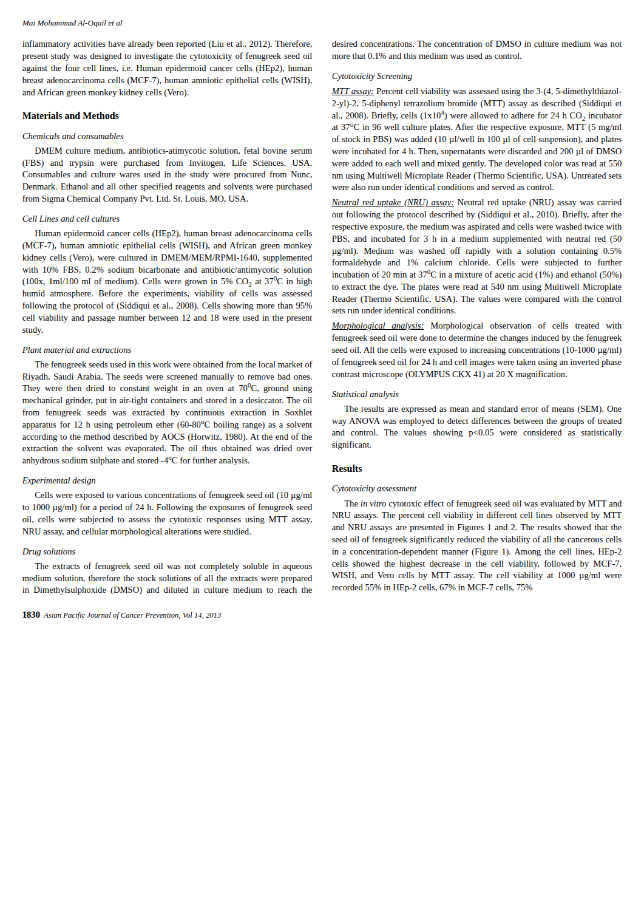Mai Mohammad Al-Oqail et al
inflammatory activities have already been reported (Liu et al., 2012). Therefore, present study was designed to investigate the cytotoxicity of fenugreek seed oil against the four cell lines, i.e. Human epidermoid cancer cells (HEp2), human breast adenocarcinoma cells (MCF-7), human amniotic epithelial cells (WISH), and African green monkey kidney cells (Vero).
Materials and Methods
Chemicals and consumables
DMEM culture medium, antibiotics-atimycotic solution, fetal bovine serum (FBS) and trypsin were purchased from Invitogen, Life Sciences, USA. Consumables and culture wares used in the study were procured from Nunc, Denmark. Ethanol and all other specified reagents and solvents were purchased from Sigma Chemical Company Pvt. Ltd. St. Louis, MO, USA.
Cell Lines and cell cultures
Human epidermoid cancer cells (HEp2), human breast adenocarcinoma cells (MCF-7), human amniotic epithelial cells (WISH), and African green monkey kidney cells (Vero), were cultured in DMEM/MEM/RPMI-1640, supplemented with 10% FBS, 0.2% sodium bicarbonate and antibiotic/antimycotic solution (100x, 1ml/100 ml of medium). Cells were grown in 5% CO2 at 370C in high humid atmosphere. Before the experiments, viability of cells was assessed following the protocol of (Siddiqui et al., 2008). Cells showing more than 95% cell viability and passage number between 12 and 18 were used in the present study.
Plant material and extractions
The fenugreek seeds used in this work were obtained from the local market of Riyadh, Saudi Arabia. The seeds were screened manually to remove bad ones. They were then dried to constant weight in an oven at 700C, ground using mechanical grinder, put in air-tight containers and stored in a desiccator. The oil from fenugreek seeds was extracted by continuous extraction in Soxhlet apparatus for 12 h using petroleum ether (60-80oC boiling range) as a solvent according to the method described by AOCS (Horwitz, 1980). At the end of the extraction the solvent was evaporated. The oil thus obtained was dried over anhydrous sodium sulphate and stored -4oC for further analysis.
Experimental design
Cells were exposed to various concentrations of fenugreek seed oil (10 µg/ml to 1000 µg/ml) for a period of 24 h. Following the exposures of fenugreek seed oil, cells were subjected to assess the cytotoxic responses using MTT assay, NRU assay, and cellular morphological alterations were studied.
Drug solutions
The extracts of fenugreek seed oil was not completely soluble in aqueous medium solution, therefore the stock solutions of all the extracts were prepared in Dimethylsulphoxide (DMSO) and diluted in culture medium to reach the desired concentrations. The concentration of DMSO in culture medium was not more that 0.1% and this medium was used as control.
Cytotoxicity Screening
MTT assay:
Percent cell viability was assessed using the 3-(4, 5-dimethylthiazol-2-yl)-2, 5-diphenyl tetrazolium bromide (MTT) assay as described (Siddiqui et al., 2008). Briefly, cells (1x104) were allowed to adhere for 24 h CO2 incubator at 37°C in 96 well culture plates. After the respective exposure, MTT (5 mg/ml of stock in PBS) was added (10 µl/well in 100 µl of cell suspension), and plates were incubated for 4 h. Then, supernatants were discarded and 200 µl of DMSO were added to each well and mixed gently. The developed color was read at 550 nm using Multiwell Microplate Reader (Thermo Scientific, USA). Untreated sets were also run under identical conditions and served as control.
Neutral red uptake (NRU) assay:
Neutral red uptake (NRU) assay was carried out following the protocol described by (Siddiqui et al., 2010). Briefly, after the respective exposure, the medium was aspirated and cells were washed twice with PBS, and incubated for 3 h in a medium supplemented with neutral red (50 µg/ml). Medium was washed off rapidly with a solution containing 0.5% formaldehyde and 1% calcium chloride. Cells were subjected to further incubation of 20 min at 370C in a mixture of acetic acid (1%) and ethanol (50%) to extract the dye. The plates were read at 540 nm using Multiwell Microplate Reader (Thermo Scientific, USA). The values were compared with the control sets run under identical conditions.
Morphological analysis:
Morphological observation of cells treated with fenugreek seed oil were done to determine the changes induced by the fenugreek seed oil. All the cells were exposed to increasing concentrations (10-1000 µg/ml) of fenugreek seed oil for 24 h and cell images were taken using an inverted phase contrast microscope (OLYMPUS CKX 41) at 20 X magnification.
Statistical analysis
The results are expressed as mean and standard error of means (SEM). One way ANOVA was employed to detect differences between the groups of treated and control. The values showing p<0.05 were considered as statistically significant.
Results
Cytotoxicity assessment
The in vitro cytotoxic effect of fenugreek seed oil was evaluated by MTT and NRU assays. The percent cell viability in different cell lines observed by MTT and NRU assays are presented in Figures 1 and 2. The results showed that the seed oil of fenugreek significantly reduced the viability of all the cancerous cells in a concentration-dependent manner (Figure 1). Among the cell lines, HEp-2 cells showed the highest decrease in the cell viability, followed by MCF-7, WISH, and Vero cells by MTT assay. The cell viability at 1000 µg/ml were recorded 55% in HEp-2 cells, 67% in MCF-7 cells, 75%
1830 Asian Pacific Journal of Cancer Prevention, Vol 14, 2013